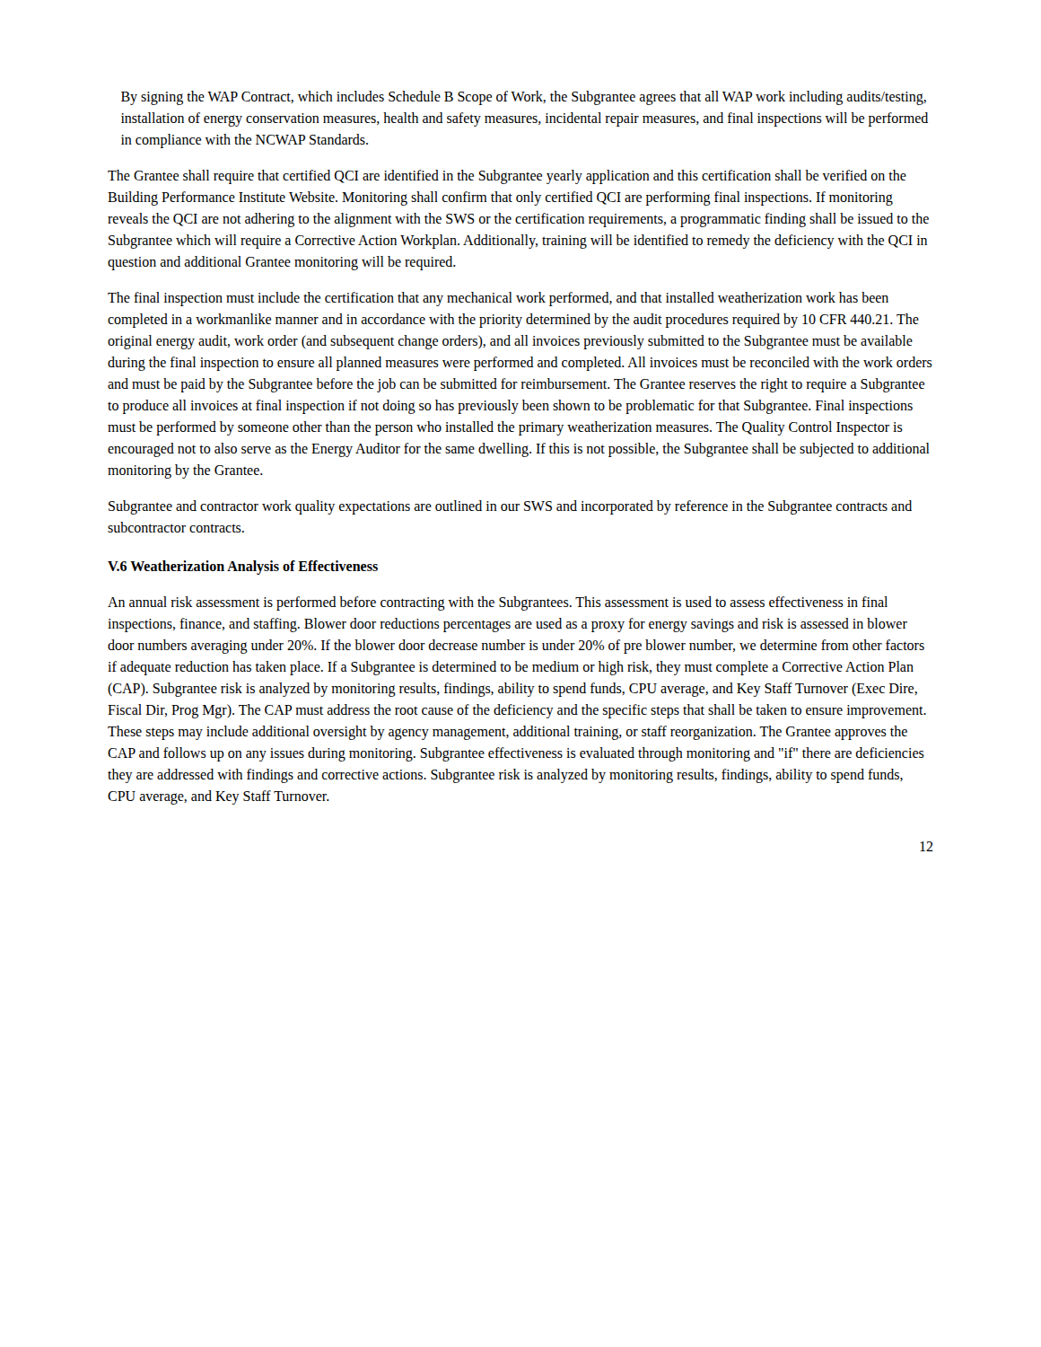By signing the WAP Contract, which includes Schedule B Scope of Work, the Subgrantee agrees that all WAP work including audits/testing, installation of energy conservation measures, health and safety measures, incidental repair measures, and final inspections will be performed in compliance with the NCWAP Standards.
The Grantee shall require that certified QCI are identified in the Subgrantee yearly application and this certification shall be verified on the Building Performance Institute Website. Monitoring shall confirm that only certified QCI are performing final inspections. If monitoring reveals the QCI are not adhering to the alignment with the SWS or the certification requirements, a programmatic finding shall be issued to the Subgrantee which will require a Corrective Action Workplan. Additionally, training will be identified to remedy the deficiency with the QCI in question and additional Grantee monitoring will be required.
The final inspection must include the certification that any mechanical work performed, and that installed weatherization work has been completed in a workmanlike manner and in accordance with the priority determined by the audit procedures required by 10 CFR 440.21. The original energy audit, work order (and subsequent change orders), and all invoices previously submitted to the Subgrantee must be available during the final inspection to ensure all planned measures were performed and completed. All invoices must be reconciled with the work orders and must be paid by the Subgrantee before the job can be submitted for reimbursement. The Grantee reserves the right to require a Subgrantee to produce all invoices at final inspection if not doing so has previously been shown to be problematic for that Subgrantee. Final inspections must be performed by someone other than the person who installed the primary weatherization measures. The Quality Control Inspector is encouraged not to also serve as the Energy Auditor for the same dwelling. If this is not possible, the Subgrantee shall be subjected to additional monitoring by the Grantee.
Subgrantee and contractor work quality expectations are outlined in our SWS and incorporated by reference in the Subgrantee contracts and subcontractor contracts.
V.6 Weatherization Analysis of Effectiveness
An annual risk assessment is performed before contracting with the Subgrantees. This assessment is used to assess effectiveness in final inspections, finance, and staffing. Blower door reductions percentages are used as a proxy for energy savings and risk is assessed in blower door numbers averaging under 20%. If the blower door decrease number is under 20% of pre blower number, we determine from other factors if adequate reduction has taken place. If a Subgrantee is determined to be medium or high risk, they must complete a Corrective Action Plan (CAP). Subgrantee risk is analyzed by monitoring results, findings, ability to spend funds, CPU average, and Key Staff Turnover (Exec Dire, Fiscal Dir, Prog Mgr). The CAP must address the root cause of the deficiency and the specific steps that shall be taken to ensure improvement. These steps may include additional oversight by agency management, additional training, or staff reorganization. The Grantee approves the CAP and follows up on any issues during monitoring. Subgrantee effectiveness is evaluated through monitoring and "if" there are deficiencies they are addressed with findings and corrective actions. Subgrantee risk is analyzed by monitoring results, findings, ability to spend funds, CPU average, and Key Staff Turnover.
12